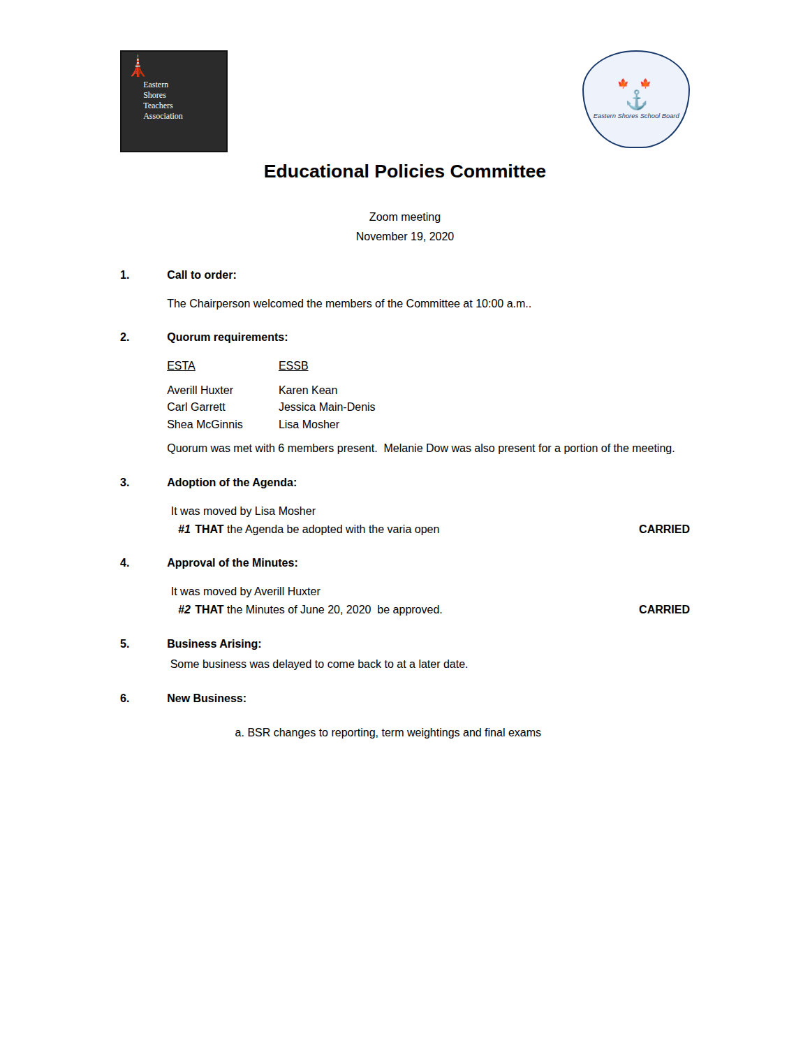🗼 Eastern
Shores
Teachers
Association
Educational Policies Committee
🍁 🍁 ⚓ Eastern Shores School Board
Zoom meeting
November 19, 2020
1. Call to order:
The Chairperson welcomed the members of the Committee at 10:00 a.m..
2. Quorum requirements:
| ESTA | ESSB |
| --- | --- |
| Averill Huxter | Karen Kean |
| Carl Garrett | Jessica Main-Denis |
| Shea McGinnis | Lisa Mosher |
Quorum was met with 6 members present. Melanie Dow was also present for a portion of the meeting.
3. Adoption of the Agenda:
It was moved by Lisa Mosher
#1 THAT the Agenda be adopted with the varia open CARRIED
4. Approval of the Minutes:
It was moved by Averill Huxter
#2 THAT the Minutes of June 20, 2020 be approved. CARRIED
5. Business Arising:
Some business was delayed to come back to at a later date.
6. New Business:
BSR changes to reporting, term weightings and final exams